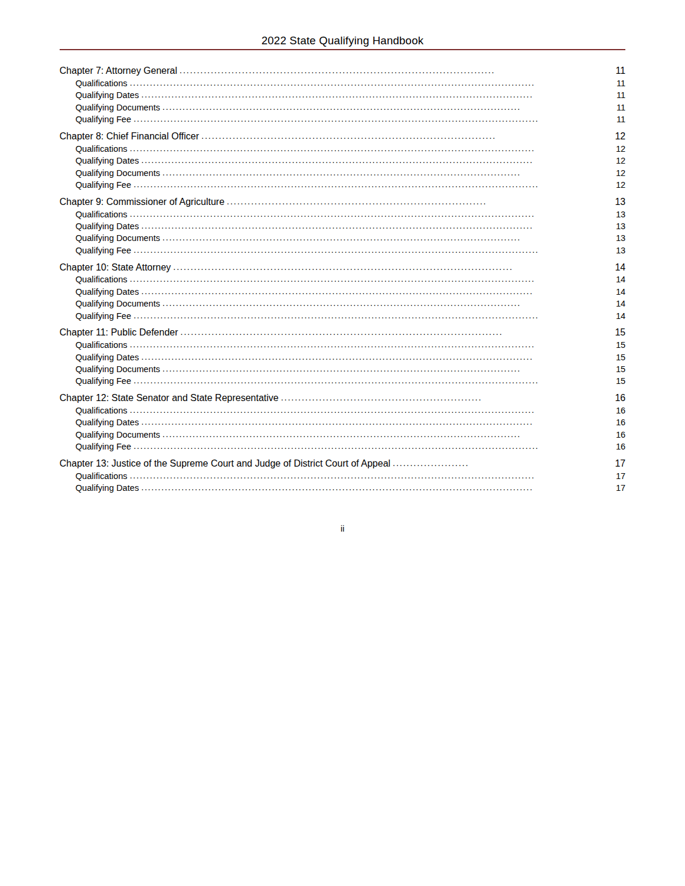2022 State Qualifying Handbook
Chapter 7: Attorney General ........................................................................................... 11
Qualifications ......................................................................................................................... 11
Qualifying Dates ..................................................................................................................... 11
Qualifying Documents ........................................................................................................... 11
Qualifying Fee ......................................................................................................................... 11
Chapter 8: Chief Financial Officer ..................................................................................... 12
Qualifications ......................................................................................................................... 12
Qualifying Dates ..................................................................................................................... 12
Qualifying Documents ........................................................................................................... 12
Qualifying Fee ......................................................................................................................... 12
Chapter 9: Commissioner of Agriculture ........................................................................... 13
Qualifications ......................................................................................................................... 13
Qualifying Dates ..................................................................................................................... 13
Qualifying Documents ........................................................................................................... 13
Qualifying Fee ......................................................................................................................... 13
Chapter 10: State Attorney .................................................................................................. 14
Qualifications ......................................................................................................................... 14
Qualifying Dates ..................................................................................................................... 14
Qualifying Documents ........................................................................................................... 14
Qualifying Fee ......................................................................................................................... 14
Chapter 11: Public Defender ............................................................................................. 15
Qualifications ......................................................................................................................... 15
Qualifying Dates ..................................................................................................................... 15
Qualifying Documents ........................................................................................................... 15
Qualifying Fee ......................................................................................................................... 15
Chapter 12: State Senator and State Representative .......................................................... 16
Qualifications ......................................................................................................................... 16
Qualifying Dates ..................................................................................................................... 16
Qualifying Documents ........................................................................................................... 16
Qualifying Fee ......................................................................................................................... 16
Chapter 13: Justice of the Supreme Court and Judge of District Court of Appeal ...................... 17
Qualifications ......................................................................................................................... 17
Qualifying Dates ..................................................................................................................... 17
ii